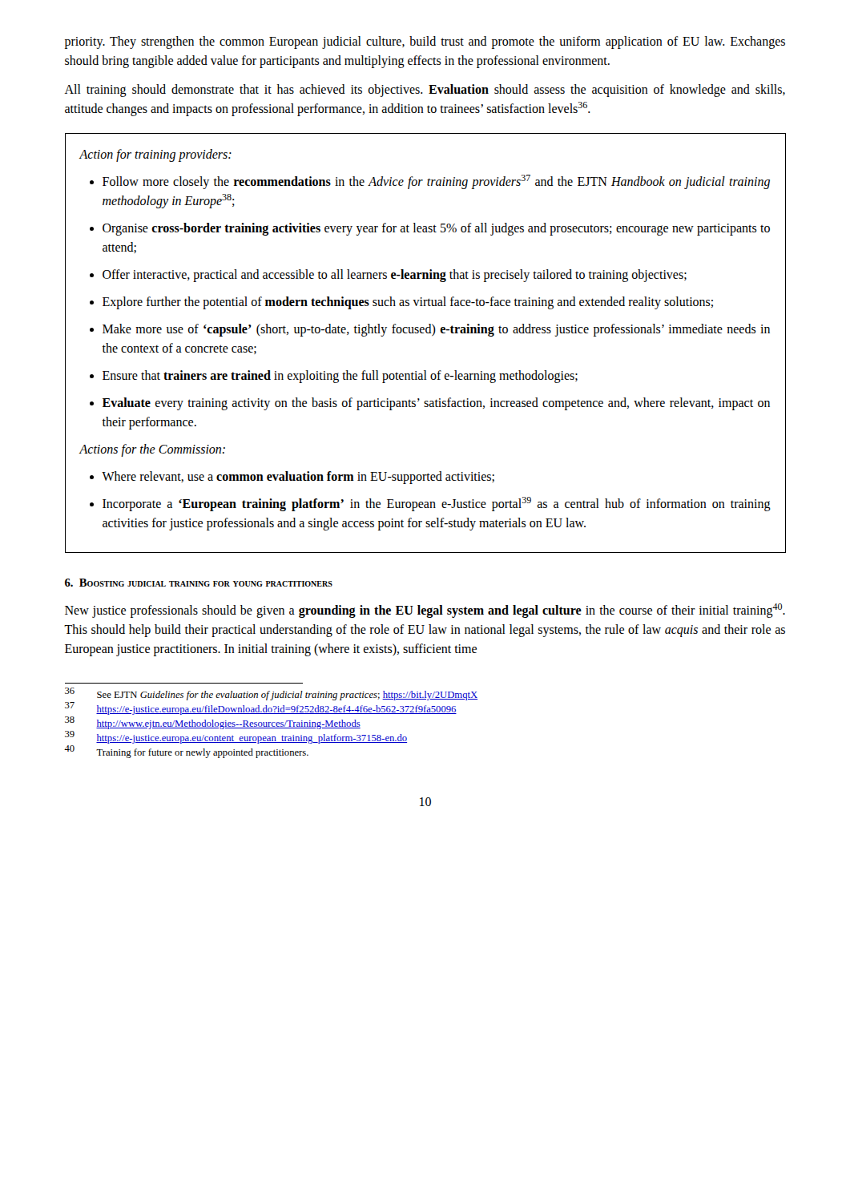priority. They strengthen the common European judicial culture, build trust and promote the uniform application of EU law. Exchanges should bring tangible added value for participants and multiplying effects in the professional environment.
All training should demonstrate that it has achieved its objectives. Evaluation should assess the acquisition of knowledge and skills, attitude changes and impacts on professional performance, in addition to trainees’ satisfaction levels36.
Action for training providers:
Follow more closely the recommendations in the Advice for training providers37 and the EJTN Handbook on judicial training methodology in Europe38;
Organise cross-border training activities every year for at least 5% of all judges and prosecutors; encourage new participants to attend;
Offer interactive, practical and accessible to all learners e-learning that is precisely tailored to training objectives;
Explore further the potential of modern techniques such as virtual face-to-face training and extended reality solutions;
Make more use of ‘capsule’ (short, up-to-date, tightly focused) e-training to address justice professionals’ immediate needs in the context of a concrete case;
Ensure that trainers are trained in exploiting the full potential of e-learning methodologies;
Evaluate every training activity on the basis of participants’ satisfaction, increased competence and, where relevant, impact on their performance.
Actions for the Commission:
Where relevant, use a common evaluation form in EU-supported activities;
Incorporate a ‘European training platform’ in the European e-Justice portal39 as a central hub of information on training activities for justice professionals and a single access point for self-study materials on EU law.
6. Boosting judicial training for young practitioners
New justice professionals should be given a grounding in the EU legal system and legal culture in the course of their initial training40. This should help build their practical understanding of the role of EU law in national legal systems, the rule of law acquis and their role as European justice practitioners. In initial training (where it exists), sufficient time
| 36 | See EJTN Guidelines for the evaluation of judicial training practices ; https://bit.ly/2UDmqtX |
| 37 | https://e-justice.europa.eu/fileDownload.do?id=9f252d82-8ef4-4f6e-b562-372f9fa50096 |
| 38 | http://www.ejtn.eu/Methodologies--Resources/Training-Methods |
| 39 | https://e-justice.europa.eu/content_european_training_platform-37158-en.do |
| 40 | Training for future or newly appointed practitioners. |
10